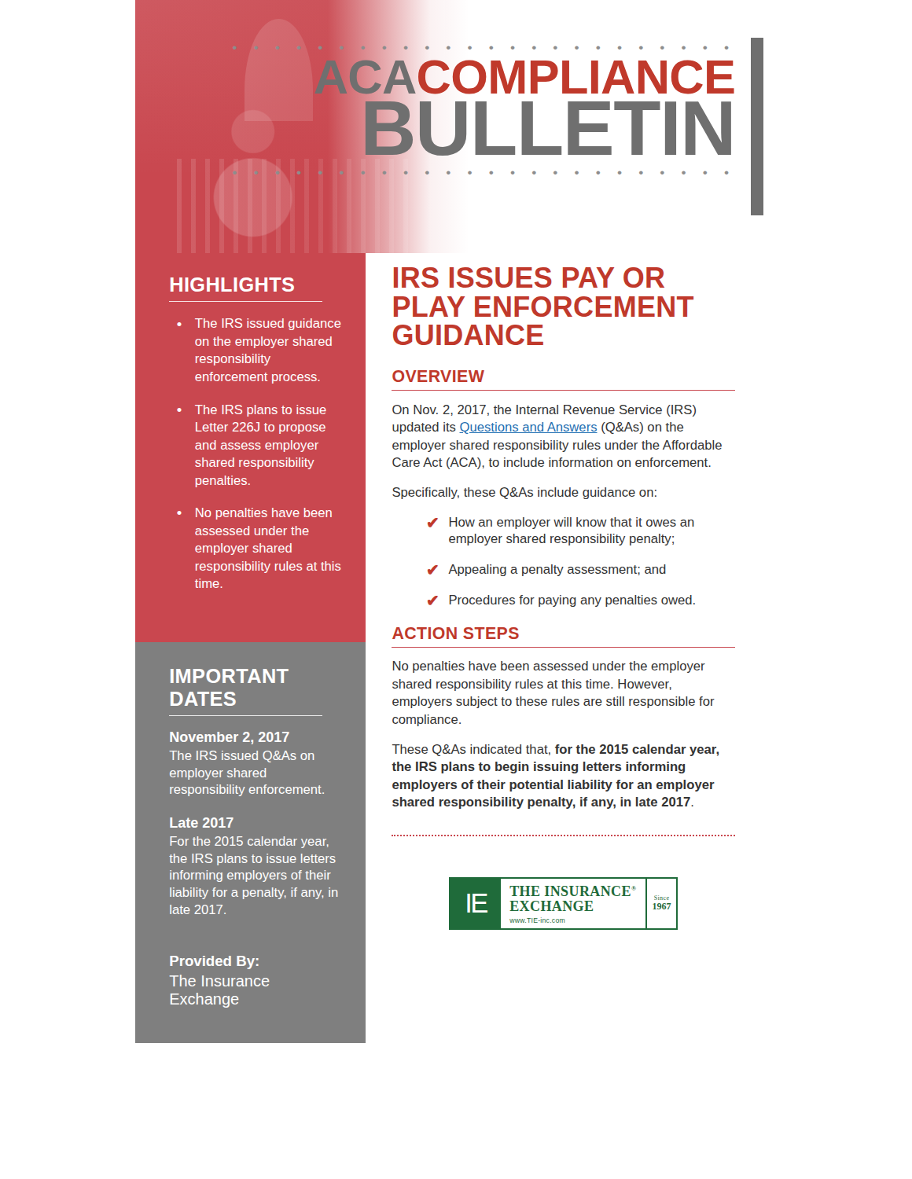• • • • • • • • • • • • • • • • • • • • • • • •
ACACOMPLIANCE
BULLETIN
• • • • • • • • • • • • • • • • • • • • • • • •
HIGHLIGHTS
The IRS issued guidance on the employer shared responsibility enforcement process.
The IRS plans to issue Letter 226J to propose and assess employer shared responsibility penalties.
No penalties have been assessed under the employer shared responsibility rules at this time.
IMPORTANT DATES
November 2, 2017
The IRS issued Q&As on employer shared responsibility enforcement.
Late 2017
For the 2015 calendar year, the IRS plans to issue letters informing employers of their liability for a penalty, if any, in late 2017.
Provided By:
The Insurance Exchange
IRS ISSUES PAY OR PLAY ENFORCEMENT GUIDANCE
OVERVIEW
On Nov. 2, 2017, the Internal Revenue Service (IRS) updated its Questions and Answers (Q&As) on the employer shared responsibility rules under the Affordable Care Act (ACA), to include information on enforcement.
Specifically, these Q&As include guidance on:
How an employer will know that it owes an employer shared responsibility penalty;
Appealing a penalty assessment; and
Procedures for paying any penalties owed.
ACTION STEPS
No penalties have been assessed under the employer shared responsibility rules at this time. However, employers subject to these rules are still responsible for compliance.
These Q&As indicated that, for the 2015 calendar year, the IRS plans to begin issuing letters informing employers of their potential liability for an employer shared responsibility penalty, if any, in late 2017.
IE
THE INSURANCE® EXCHANGE www.TIE-inc.com
Since 1967